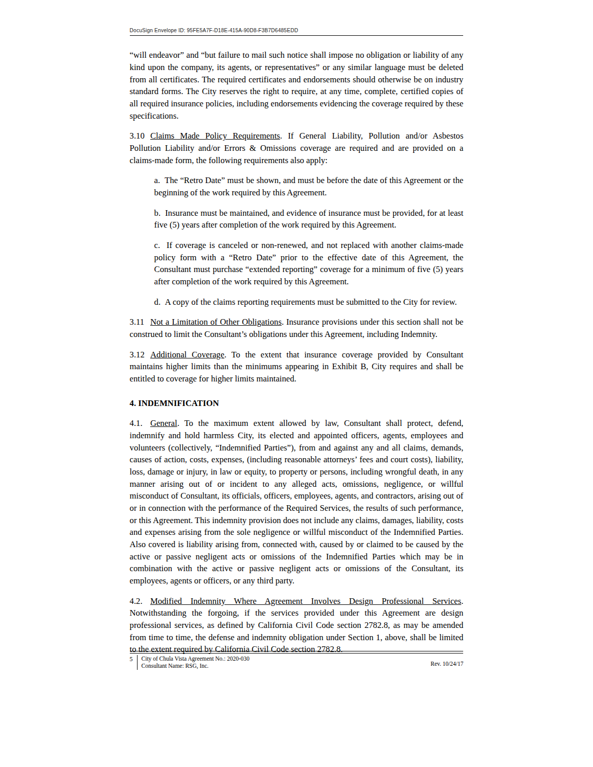DocuSign Envelope ID: 95FE5A7F-D18E-415A-90D8-F3B7D6485EDD
“will endeavor” and “but failure to mail such notice shall impose no obligation or liability of any kind upon the company, its agents, or representatives” or any similar language must be deleted from all certificates. The required certificates and endorsements should otherwise be on industry standard forms. The City reserves the right to require, at any time, complete, certified copies of all required insurance policies, including endorsements evidencing the coverage required by these specifications.
3.10 Claims Made Policy Requirements. If General Liability, Pollution and/or Asbestos Pollution Liability and/or Errors & Omissions coverage are required and are provided on a claims-made form, the following requirements also apply:
a. The “Retro Date” must be shown, and must be before the date of this Agreement or the beginning of the work required by this Agreement.
b. Insurance must be maintained, and evidence of insurance must be provided, for at least five (5) years after completion of the work required by this Agreement.
c. If coverage is canceled or non-renewed, and not replaced with another claims-made policy form with a “Retro Date” prior to the effective date of this Agreement, the Consultant must purchase “extended reporting” coverage for a minimum of five (5) years after completion of the work required by this Agreement.
d. A copy of the claims reporting requirements must be submitted to the City for review.
3.11 Not a Limitation of Other Obligations. Insurance provisions under this section shall not be construed to limit the Consultant’s obligations under this Agreement, including Indemnity.
3.12 Additional Coverage. To the extent that insurance coverage provided by Consultant maintains higher limits than the minimums appearing in Exhibit B, City requires and shall be entitled to coverage for higher limits maintained.
4. INDEMNIFICATION
4.1. General. To the maximum extent allowed by law, Consultant shall protect, defend, indemnify and hold harmless City, its elected and appointed officers, agents, employees and volunteers (collectively, “Indemnified Parties”), from and against any and all claims, demands, causes of action, costs, expenses, (including reasonable attorneys’ fees and court costs), liability, loss, damage or injury, in law or equity, to property or persons, including wrongful death, in any manner arising out of or incident to any alleged acts, omissions, negligence, or willful misconduct of Consultant, its officials, officers, employees, agents, and contractors, arising out of or in connection with the performance of the Required Services, the results of such performance, or this Agreement. This indemnity provision does not include any claims, damages, liability, costs and expenses arising from the sole negligence or willful misconduct of the Indemnified Parties. Also covered is liability arising from, connected with, caused by or claimed to be caused by the active or passive negligent acts or omissions of the Indemnified Parties which may be in combination with the active or passive negligent acts or omissions of the Consultant, its employees, agents or officers, or any third party.
4.2. Modified Indemnity Where Agreement Involves Design Professional Services. Notwithstanding the forgoing, if the services provided under this Agreement are design professional services, as defined by California Civil Code section 2782.8, as may be amended from time to time, the defense and indemnity obligation under Section 1, above, shall be limited to the extent required by California Civil Code section 2782.8.
5
City of Chula Vista Agreement No.: 2020-030
Consultant Name: RSG, Inc.
Rev. 10/24/17